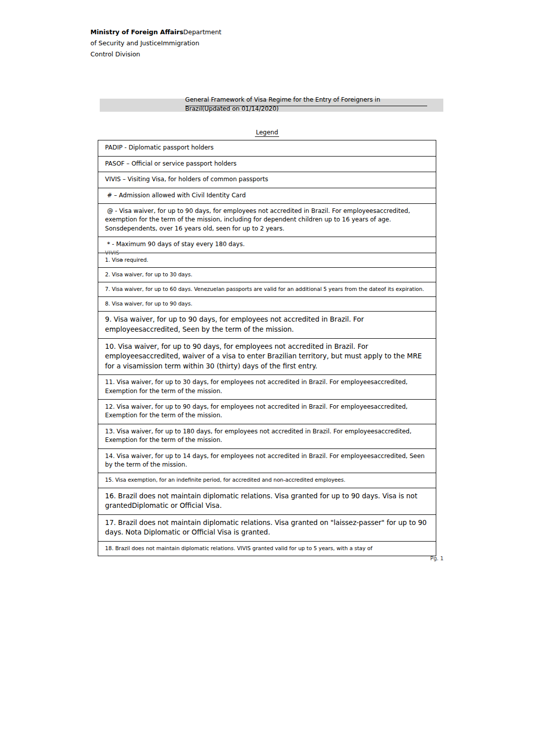Ministry of Foreign Affairs Department
of Security and JusticeImmigration
Control Division
General Framework of Visa Regime for the Entry of Foreigners in
Brazil(Updated on 01/14/2020)
Legend
| PADIP - Diplomatic passport holders |
| PASOF – Official or service passport holders |
| VIVIS – Visiting Visa, for holders of common passports |
| # – Admission allowed with Civil Identity Card |
| @ - Visa waiver, for up to 90 days, for employees not accredited in Brazil. For employeesaccredited, exemption for the term of the mission, including for dependent children up to 16 years of age. Sonsdependents, over 16 years old, seen for up to 2 years. |
| * - Maximum 90 days of stay every 180 days. |
| VIVIS 1. Vis a required. |
| 2. Visa waiver, for up to 30 days. |
| 7. Visa waiver, for up to 60 days. Venezuelan passports are valid for an additional 5 years from the dateof its expiration. |
| 8. Visa waiver, for up to 90 days. |
| 9. Visa waiver, for up to 90 days, for employees not accredited in Brazil. For employeesaccredited, Seen by the term of the mission. |
| 10. Visa waiver, for up to 90 days, for employees not accredited in Brazil. For employeesaccredited, waiver of a visa to enter Brazilian territory, but must apply to the MRE for a visamission term within 30 (thirty) days of the first entry. |
| 11. Visa waiver, for up to 30 days, for employees not accredited in Brazil. For employeesaccredited, Exemption for the term of the mission. |
| 12. Visa waiver, for up to 90 days, for employees not accredited in Brazil. For employeesaccredited, Exemption for the term of the mission. |
| 13. Visa waiver, for up to 180 days, for employees not accredited in Brazil. For employeesaccredited, Exemption for the term of the mission. |
| 14. Visa waiver, for up to 14 days, for employees not accredited in Brazil. For employeesaccredited, Seen by the term of the mission. |
| 15. Visa exemption, for an indefinite period, for accredited and non-accredited employees. |
| 16. Brazil does not maintain diplomatic relations. Visa granted for up to 90 days. Visa is not grantedDiplomatic or Official Visa. |
| 17. Brazil does not maintain diplomatic relations. Visa granted on "laissez-passer" for up to 90 days. Nota Diplomatic or Official Visa is granted. |
| 18. Brazil does not maintain diplomatic relations. VIVIS granted valid for up to 5 years, with a stay of |
Pg. 1